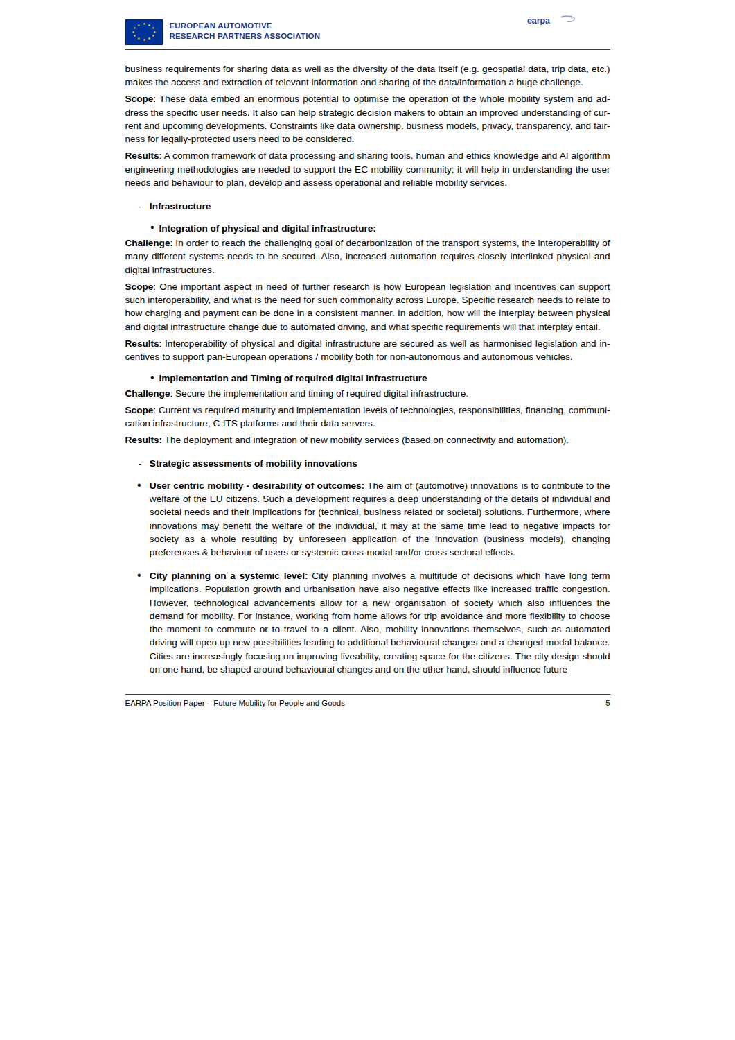★ ★ ★ ★ ★ ★ ★ ★ ★ ★ ★ ★
European Automotive
Research Partners Association
earpa
business requirements for sharing data as well as the diversity of the data itself (e.g. geospatial data, trip data, etc.) makes the access and extraction of relevant information and sharing of the data/information a huge challenge.
Scope: These data embed an enormous potential to optimise the operation of the whole mobility system and address the specific user needs. It also can help strategic decision makers to obtain an improved understanding of current and upcoming developments. Constraints like data ownership, business models, privacy, transparency, and fairness for legally-protected users need to be considered.
Results: A common framework of data processing and sharing tools, human and ethics knowledge and AI algorithm engineering methodologies are needed to support the EC mobility community; it will help in understanding the user needs and behaviour to plan, develop and assess operational and reliable mobility services.
Infrastructure
Integration of physical and digital infrastructure:
Challenge: In order to reach the challenging goal of decarbonization of the transport systems, the interoperability of many different systems needs to be secured. Also, increased automation requires closely interlinked physical and digital infrastructures.
Scope: One important aspect in need of further research is how European legislation and incentives can support such interoperability, and what is the need for such commonality across Europe. Specific research needs to relate to how charging and payment can be done in a consistent manner. In addition, how will the interplay between physical and digital infrastructure change due to automated driving, and what specific requirements will that interplay entail.
Results: Interoperability of physical and digital infrastructure are secured as well as harmonised legislation and incentives to support pan-European operations / mobility both for non-autonomous and autonomous vehicles.
Implementation and Timing of required digital infrastructure
Challenge: Secure the implementation and timing of required digital infrastructure.
Scope: Current vs required maturity and implementation levels of technologies, responsibilities, financing, communication infrastructure, C-ITS platforms and their data servers.
Results: The deployment and integration of new mobility services (based on connectivity and automation).
Strategic assessments of mobility innovations
User centric mobility - desirability of outcomes: The aim of (automotive) innovations is to contribute to the welfare of the EU citizens. Such a development requires a deep understanding of the details of individual and societal needs and their implications for (technical, business related or societal) solutions. Furthermore, where innovations may benefit the welfare of the individual, it may at the same time lead to negative impacts for society as a whole resulting by unforeseen application of the innovation (business models), changing preferences & behaviour of users or systemic cross-modal and/or cross sectoral effects.
City planning on a systemic level: City planning involves a multitude of decisions which have long term implications. Population growth and urbanisation have also negative effects like increased traffic congestion. However, technological advancements allow for a new organisation of society which also influences the demand for mobility. For instance, working from home allows for trip avoidance and more flexibility to choose the moment to commute or to travel to a client. Also, mobility innovations themselves, such as automated driving will open up new possibilities leading to additional behavioural changes and a changed modal balance. Cities are increasingly focusing on improving liveability, creating space for the citizens. The city design should on one hand, be shaped around behavioural changes and on the other hand, should influence future
EARPA Position Paper – Future Mobility for People and Goods 5